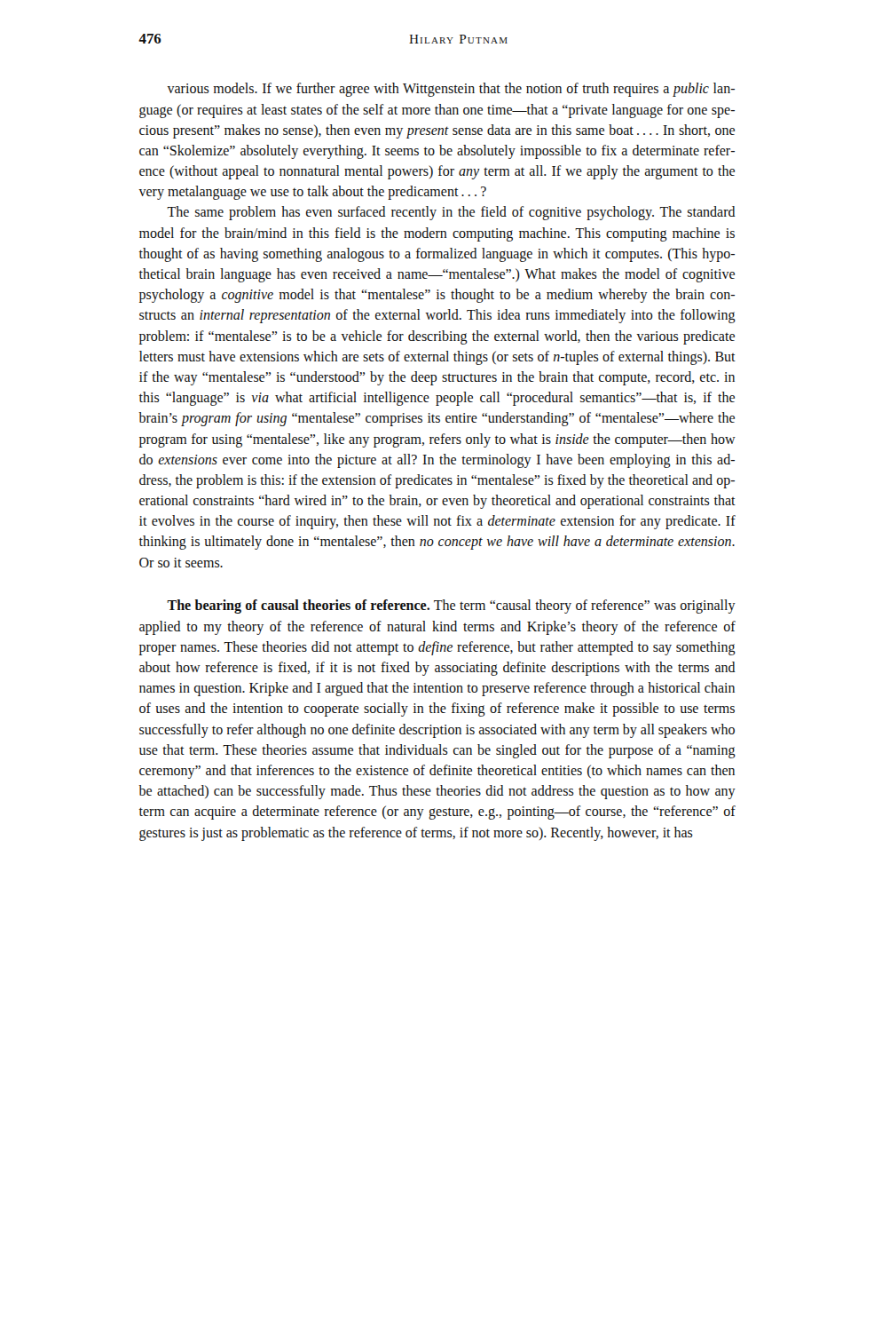476 Hilary Putnam
various models. If we further agree with Wittgenstein that the notion of truth requires a public language (or requires at least states of the self at more than one time—that a “private language for one specious present” makes no sense), then even my present sense data are in this same boat . . . . In short, one can “Skolemize” absolutely everything. It seems to be absolutely impossible to fix a determinate reference (without appeal to nonnatural mental powers) for any term at all. If we apply the argument to the very metalanguage we use to talk about the predicament . . . ?
The same problem has even surfaced recently in the field of cognitive psychology. The standard model for the brain/mind in this field is the modern computing machine. This computing machine is thought of as having something analogous to a formalized language in which it computes. (This hypothetical brain language has even received a name—“mentalese”.) What makes the model of cognitive psychology a cognitive model is that “mentalese” is thought to be a medium whereby the brain constructs an internal representation of the external world. This idea runs immediately into the following problem: if “mentalese” is to be a vehicle for describing the external world, then the various predicate letters must have extensions which are sets of external things (or sets of n-tuples of external things). But if the way “mentalese” is “understood” by the deep structures in the brain that compute, record, etc. in this “language” is via what artificial intelligence people call “procedural semantics”—that is, if the brain’s program for using “mentalese” comprises its entire “understanding” of “mentalese”—where the program for using “mentalese”, like any program, refers only to what is inside the computer—then how do extensions ever come into the picture at all? In the terminology I have been employing in this address, the problem is this: if the extension of predicates in “mentalese” is fixed by the theoretical and operational constraints “hard wired in” to the brain, or even by theoretical and operational constraints that it evolves in the course of inquiry, then these will not fix a determinate extension for any predicate. If thinking is ultimately done in “mentalese”, then no concept we have will have a determinate extension. Or so it seems.
The bearing of causal theories of reference. The term “causal theory of reference” was originally applied to my theory of the reference of natural kind terms and Kripke’s theory of the reference of proper names. These theories did not attempt to define reference, but rather attempted to say something about how reference is fixed, if it is not fixed by associating definite descriptions with the terms and names in question. Kripke and I argued that the intention to preserve reference through a historical chain of uses and the intention to cooperate socially in the fixing of reference make it possible to use terms successfully to refer although no one definite description is associated with any term by all speakers who use that term. These theories assume that individuals can be singled out for the purpose of a “naming ceremony” and that inferences to the existence of definite theoretical entities (to which names can then be attached) can be successfully made. Thus these theories did not address the question as to how any term can acquire a determinate reference (or any gesture, e.g., pointing—of course, the “reference” of gestures is just as problematic as the reference of terms, if not more so). Recently, however, it has